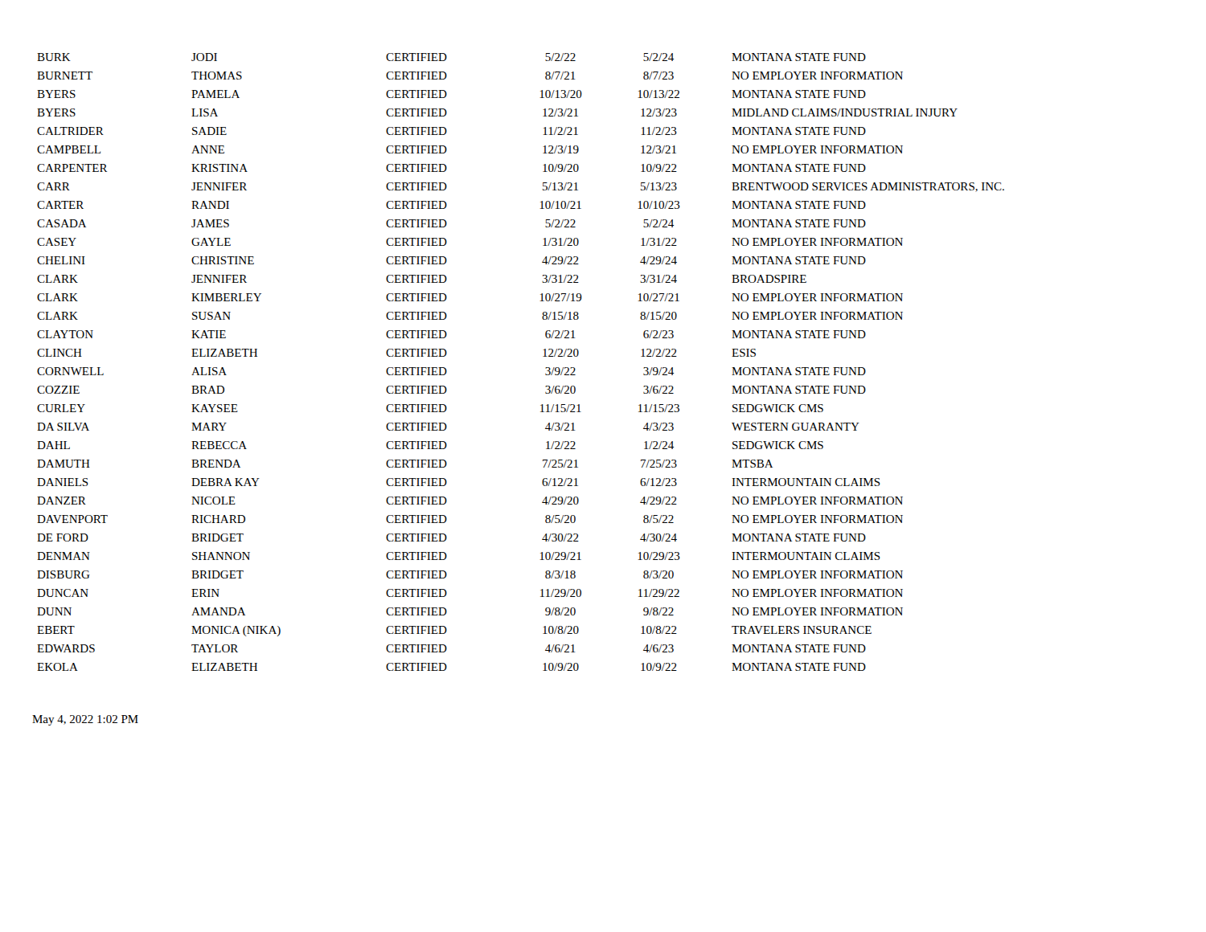| BURK | JODI | CERTIFIED | 5/2/22 | 5/2/24 | MONTANA STATE FUND |
| BURNETT | THOMAS | CERTIFIED | 8/7/21 | 8/7/23 | NO EMPLOYER INFORMATION |
| BYERS | PAMELA | CERTIFIED | 10/13/20 | 10/13/22 | MONTANA STATE FUND |
| BYERS | LISA | CERTIFIED | 12/3/21 | 12/3/23 | MIDLAND CLAIMS/INDUSTRIAL INJURY |
| CALTRIDER | SADIE | CERTIFIED | 11/2/21 | 11/2/23 | MONTANA STATE FUND |
| CAMPBELL | ANNE | CERTIFIED | 12/3/19 | 12/3/21 | NO EMPLOYER INFORMATION |
| CARPENTER | KRISTINA | CERTIFIED | 10/9/20 | 10/9/22 | MONTANA STATE FUND |
| CARR | JENNIFER | CERTIFIED | 5/13/21 | 5/13/23 | BRENTWOOD SERVICES ADMINISTRATORS, INC. |
| CARTER | RANDI | CERTIFIED | 10/10/21 | 10/10/23 | MONTANA STATE FUND |
| CASADA | JAMES | CERTIFIED | 5/2/22 | 5/2/24 | MONTANA STATE FUND |
| CASEY | GAYLE | CERTIFIED | 1/31/20 | 1/31/22 | NO EMPLOYER INFORMATION |
| CHELINI | CHRISTINE | CERTIFIED | 4/29/22 | 4/29/24 | MONTANA STATE FUND |
| CLARK | JENNIFER | CERTIFIED | 3/31/22 | 3/31/24 | BROADSPIRE |
| CLARK | KIMBERLEY | CERTIFIED | 10/27/19 | 10/27/21 | NO EMPLOYER INFORMATION |
| CLARK | SUSAN | CERTIFIED | 8/15/18 | 8/15/20 | NO EMPLOYER INFORMATION |
| CLAYTON | KATIE | CERTIFIED | 6/2/21 | 6/2/23 | MONTANA STATE FUND |
| CLINCH | ELIZABETH | CERTIFIED | 12/2/20 | 12/2/22 | ESIS |
| CORNWELL | ALISA | CERTIFIED | 3/9/22 | 3/9/24 | MONTANA STATE FUND |
| COZZIE | BRAD | CERTIFIED | 3/6/20 | 3/6/22 | MONTANA STATE FUND |
| CURLEY | KAYSEE | CERTIFIED | 11/15/21 | 11/15/23 | SEDGWICK CMS |
| DA SILVA | MARY | CERTIFIED | 4/3/21 | 4/3/23 | WESTERN GUARANTY |
| DAHL | REBECCA | CERTIFIED | 1/2/22 | 1/2/24 | SEDGWICK CMS |
| DAMUTH | BRENDA | CERTIFIED | 7/25/21 | 7/25/23 | MTSBA |
| DANIELS | DEBRA KAY | CERTIFIED | 6/12/21 | 6/12/23 | INTERMOUNTAIN CLAIMS |
| DANZER | NICOLE | CERTIFIED | 4/29/20 | 4/29/22 | NO EMPLOYER INFORMATION |
| DAVENPORT | RICHARD | CERTIFIED | 8/5/20 | 8/5/22 | NO EMPLOYER INFORMATION |
| DE FORD | BRIDGET | CERTIFIED | 4/30/22 | 4/30/24 | MONTANA STATE FUND |
| DENMAN | SHANNON | CERTIFIED | 10/29/21 | 10/29/23 | INTERMOUNTAIN CLAIMS |
| DISBURG | BRIDGET | CERTIFIED | 8/3/18 | 8/3/20 | NO EMPLOYER INFORMATION |
| DUNCAN | ERIN | CERTIFIED | 11/29/20 | 11/29/22 | NO EMPLOYER INFORMATION |
| DUNN | AMANDA | CERTIFIED | 9/8/20 | 9/8/22 | NO EMPLOYER INFORMATION |
| EBERT | MONICA (NIKA) | CERTIFIED | 10/8/20 | 10/8/22 | TRAVELERS INSURANCE |
| EDWARDS | TAYLOR | CERTIFIED | 4/6/21 | 4/6/23 | MONTANA STATE FUND |
| EKOLA | ELIZABETH | CERTIFIED | 10/9/20 | 10/9/22 | MONTANA STATE FUND |
May 4, 2022 1:02 PM